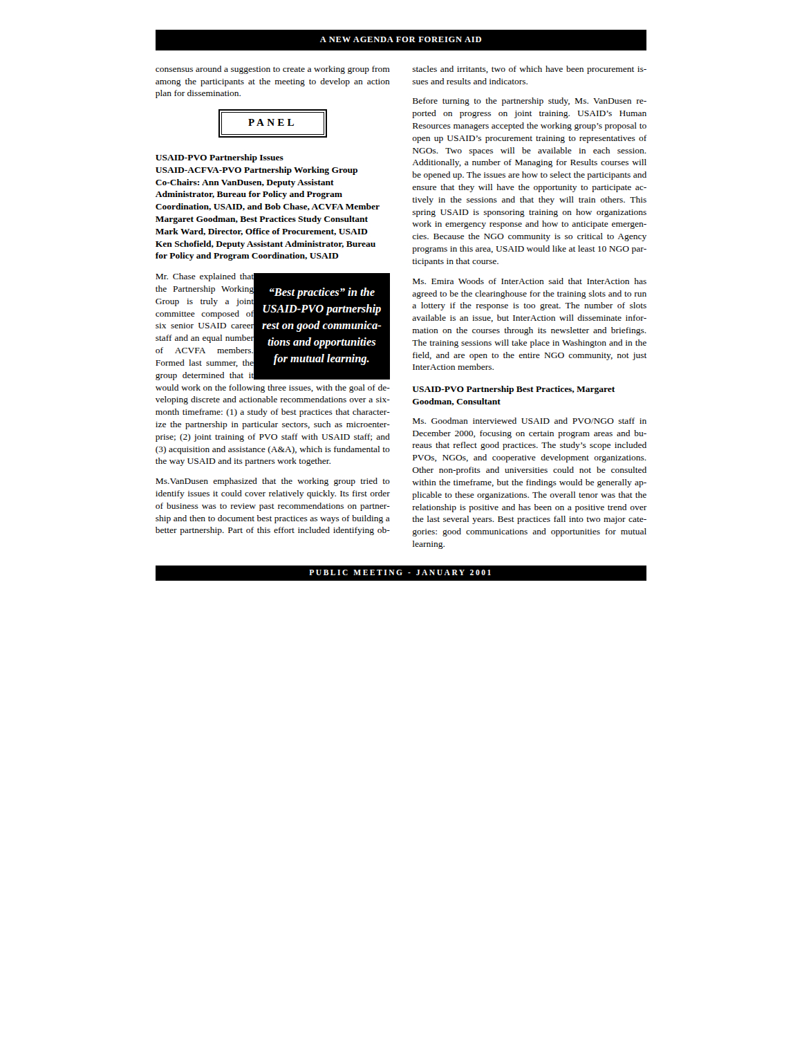A NEW AGENDA FOR FOREIGN AID
consensus around a suggestion to create a working group from among the participants at the meeting to develop an action plan for dissemination.
PANEL
USAID-PVO Partnership Issues USAID-ACFVA-PVO Partnership Working Group Co-Chairs: Ann VanDusen, Deputy Assistant Administrator, Bureau for Policy and Program Coordination, USAID, and Bob Chase, ACVFA Member Margaret Goodman, Best Practices Study Consultant Mark Ward, Director, Office of Procurement, USAID Ken Schofield, Deputy Assistant Administrator, Bureau for Policy and Program Coordination, USAID
“Best practices” in the USAID-PVO partnership rest on good communications and opportunities for mutual learning.
Mr. Chase explained that the Partnership Working Group is truly a joint committee composed of six senior USAID career staff and an equal number of ACVFA members. Formed last summer, the group determined that it would work on the following three issues, with the goal of developing discrete and actionable recommendations over a six-month timeframe: (1) a study of best practices that characterize the partnership in particular sectors, such as microenterprise; (2) joint training of PVO staff with USAID staff; and (3) acquisition and assistance (A&A), which is fundamental to the way USAID and its partners work together.
Ms.VanDusen emphasized that the working group tried to identify issues it could cover relatively quickly. Its first order of business was to review past recommendations on partnership and then to document best practices as ways of building a better partnership. Part of this effort included identifying obstacles and irritants, two of which have been procurement issues and results and indicators.
Before turning to the partnership study, Ms. VanDusen reported on progress on joint training. USAID’s Human Resources managers accepted the working group’s proposal to open up USAID’s procurement training to representatives of NGOs. Two spaces will be available in each session. Additionally, a number of Managing for Results courses will be opened up. The issues are how to select the participants and ensure that they will have the opportunity to participate actively in the sessions and that they will train others. This spring USAID is sponsoring training on how organizations work in emergency response and how to anticipate emergencies. Because the NGO community is so critical to Agency programs in this area, USAID would like at least 10 NGO participants in that course.
Ms. Emira Woods of InterAction said that InterAction has agreed to be the clearinghouse for the training slots and to run a lottery if the response is too great. The number of slots available is an issue, but InterAction will disseminate information on the courses through its newsletter and briefings. The training sessions will take place in Washington and in the field, and are open to the entire NGO community, not just InterAction members.
USAID-PVO Partnership Best Practices, Margaret Goodman, Consultant
Ms. Goodman interviewed USAID and PVO/NGO staff in December 2000, focusing on certain program areas and bureaus that reflect good practices. The study’s scope included PVOs, NGOs, and cooperative development organizations. Other non-profits and universities could not be consulted within the timeframe, but the findings would be generally applicable to these organizations. The overall tenor was that the relationship is positive and has been on a positive trend over the last several years. Best practices fall into two major categories: good communications and opportunities for mutual learning.
PUBLIC MEETING - JANUARY 2001